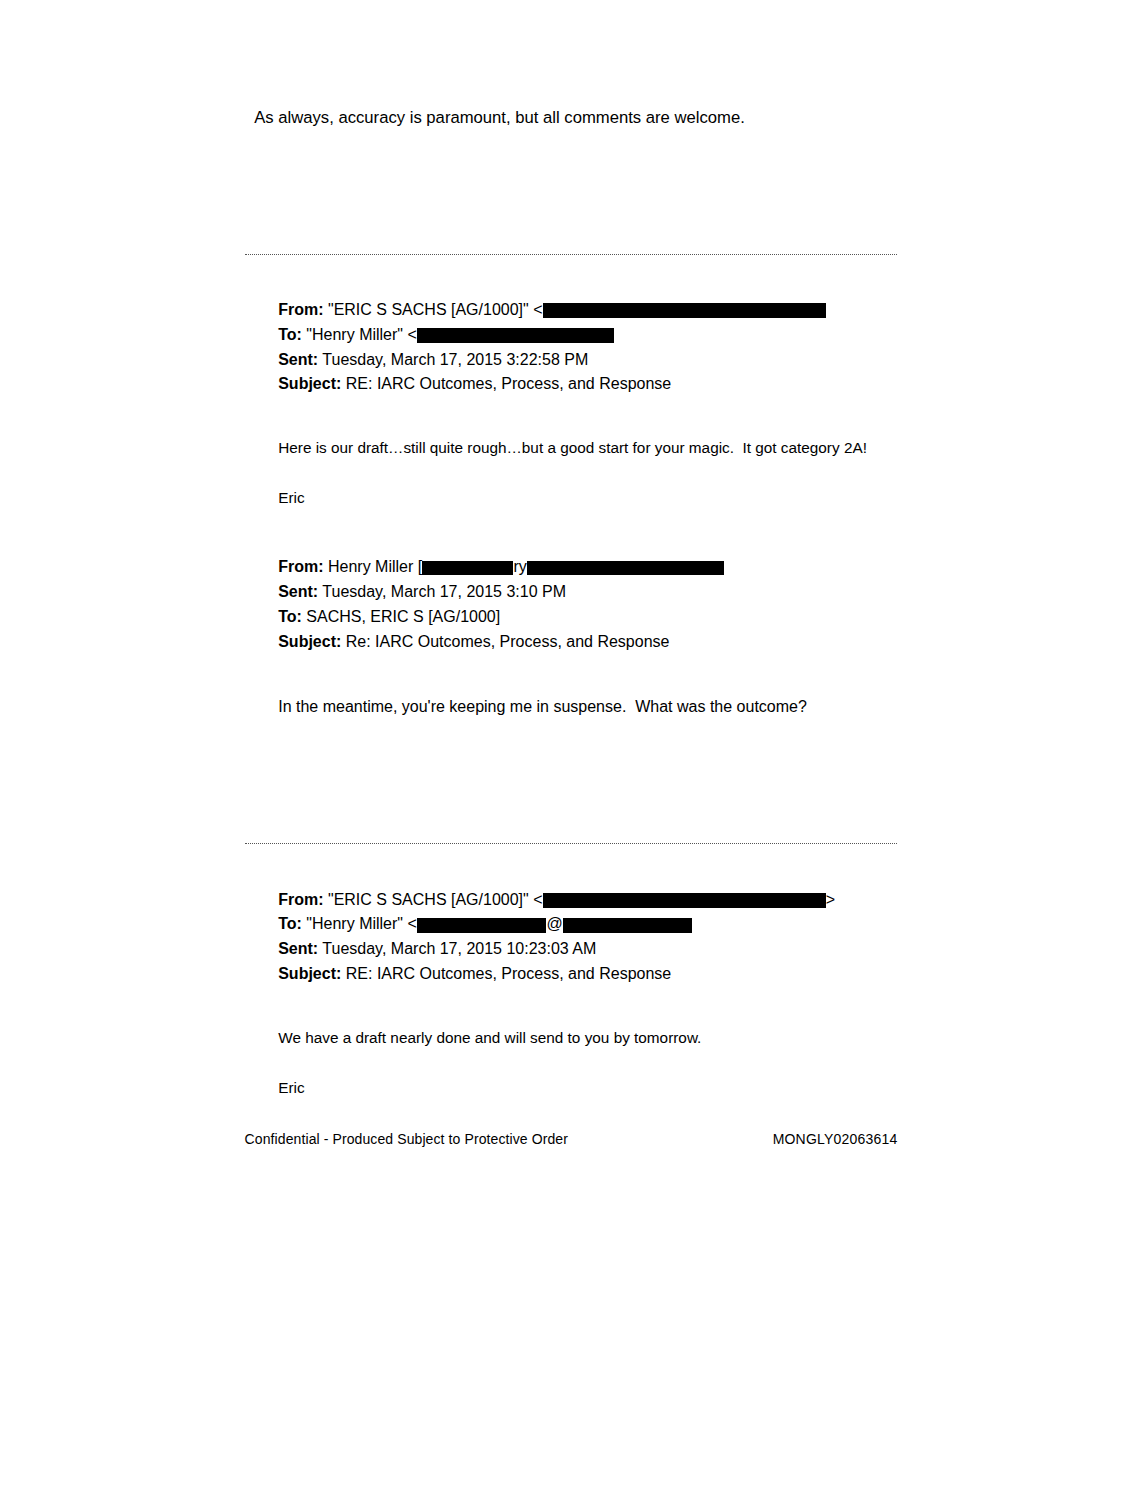As always, accuracy is paramount, but all comments are welcome.
From: "ERIC S SACHS [AG/1000]" <
To: "Henry Miller" <
Sent: Tuesday, March 17, 2015 3:22:58 PM
Subject: RE: IARC Outcomes, Process, and Response
Here is our draft…still quite rough…but a good start for your magic. It got category 2A!
Eric
From: Henry Miller [ ry
Sent: Tuesday, March 17, 2015 3:10 PM
To: SACHS, ERIC S [AG/1000]
Subject: Re: IARC Outcomes, Process, and Response
In the meantime, you're keeping me in suspense. What was the outcome?
From: "ERIC S SACHS [AG/1000]" < >
To: "Henry Miller" < @
Sent: Tuesday, March 17, 2015 10:23:03 AM
Subject: RE: IARC Outcomes, Process, and Response
We have a draft nearly done and will send to you by tomorrow.
Eric
Confidential - Produced Subject to Protective Order
MONGLY02063614